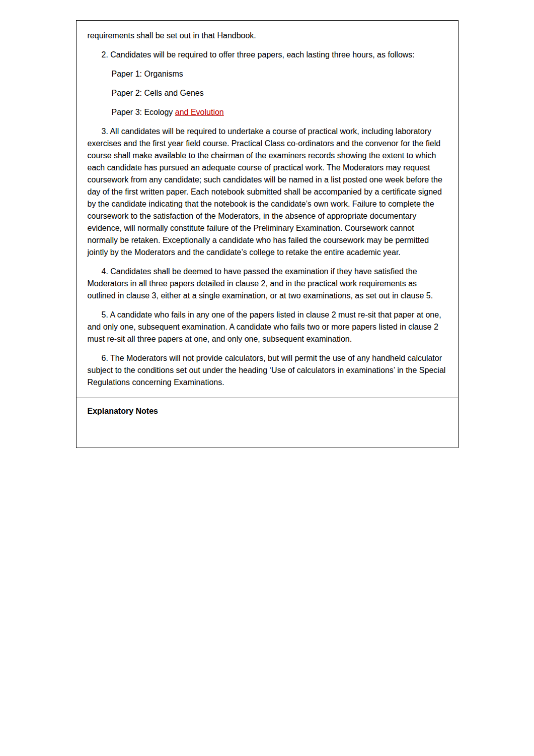requirements shall be set out in that Handbook.
2. Candidates will be required to offer three papers, each lasting three hours, as follows:
Paper 1: Organisms
Paper 2: Cells and Genes
Paper 3: Ecology and Evolution
3. All candidates will be required to undertake a course of practical work, including laboratory exercises and the first year field course. Practical Class co-ordinators and the convenor for the field course shall make available to the chairman of the examiners records showing the extent to which each candidate has pursued an adequate course of practical work. The Moderators may request coursework from any candidate; such candidates will be named in a list posted one week before the day of the first written paper. Each notebook submitted shall be accompanied by a certificate signed by the candidate indicating that the notebook is the candidate’s own work. Failure to complete the coursework to the satisfaction of the Moderators, in the absence of appropriate documentary evidence, will normally constitute failure of the Preliminary Examination. Coursework cannot normally be retaken. Exceptionally a candidate who has failed the coursework may be permitted jointly by the Moderators and the candidate’s college to retake the entire academic year.
4. Candidates shall be deemed to have passed the examination if they have satisfied the Moderators in all three papers detailed in clause 2, and in the practical work requirements as outlined in clause 3, either at a single examination, or at two examinations, as set out in clause 5.
5. A candidate who fails in any one of the papers listed in clause 2 must re-sit that paper at one, and only one, subsequent examination. A candidate who fails two or more papers listed in clause 2 must re-sit all three papers at one, and only one, subsequent examination.
6. The Moderators will not provide calculators, but will permit the use of any handheld calculator subject to the conditions set out under the heading ‘Use of calculators in examinations’ in the Special Regulations concerning Examinations.
Explanatory Notes